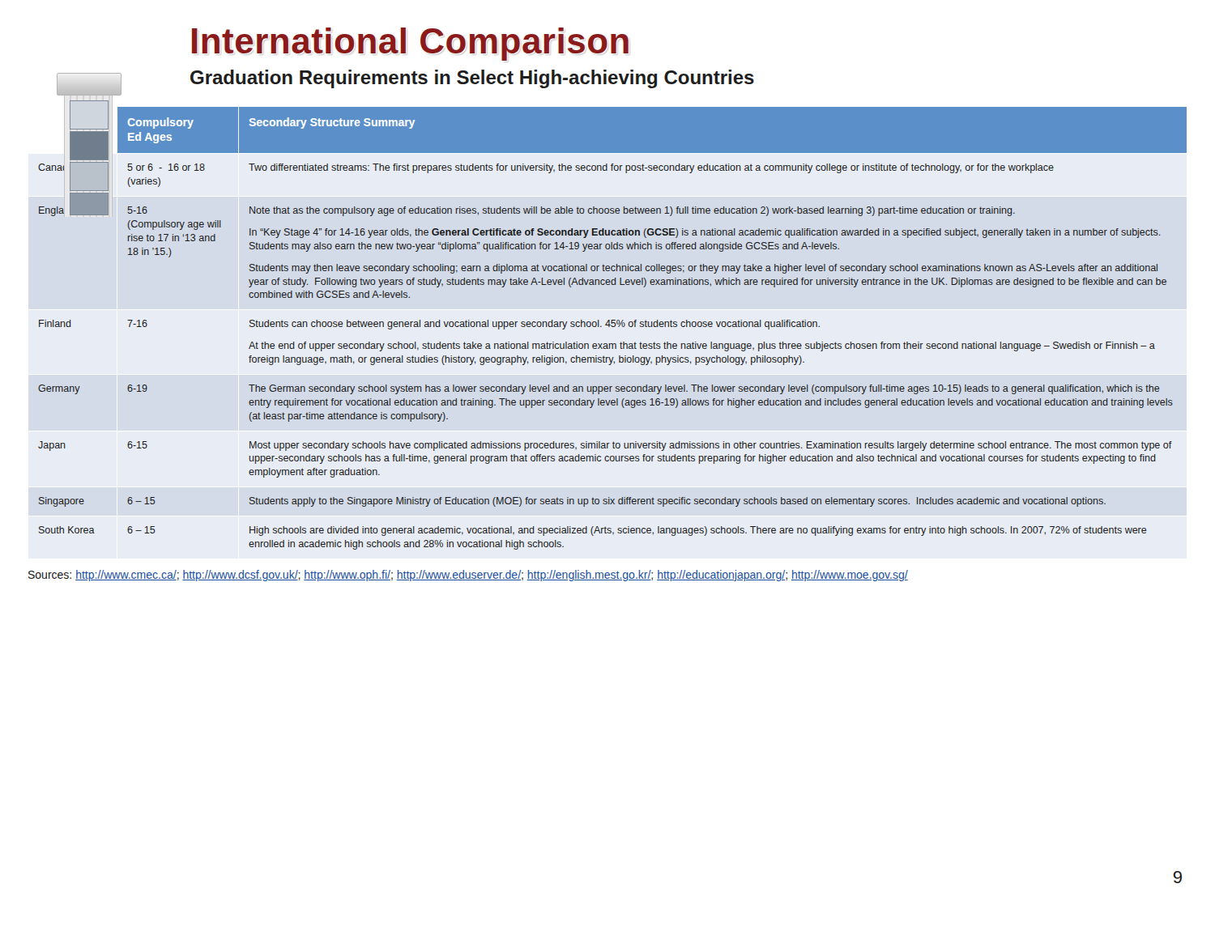A+
International Comparison
Graduation Requirements in Select High-achieving Countries
| | Compulsory Ed Ages | Secondary Structure Summary |
| --- | --- | --- |
| Canada | 5 or 6 - 16 or 18 (varies) | Two differentiated streams: The first prepares students for university, the second for post-secondary education at a community college or institute of technology, or for the workplace |
| England | 5-16 (Compulsory age will rise to 17 in ‘13 and 18 in ’15.) | Note that as the compulsory age of education rises, students will be able to choose between 1) full time education 2) work-based learning 3) part-time education or training. In “Key Stage 4” for 14-16 year olds, the General Certificate of Secondary Education ( GCSE ) is a national academic qualification awarded in a specified subject, generally taken in a number of subjects. Students may also earn the new two-year “diploma” qualification for 14-19 year olds which is offered alongside GCSEs and A-levels. Students may then leave secondary schooling; earn a diploma at vocational or technical colleges; or they may take a higher level of secondary school examinations known as AS-Levels after an additional year of study. Following two years of study, students may take A-Level (Advanced Level) examinations, which are required for university entrance in the UK. Diplomas are designed to be flexible and can be combined with GCSEs and A-levels. |
| Finland | 7-16 | Students can choose between general and vocational upper secondary school. 45% of students choose vocational qualification. At the end of upper secondary school, students take a national matriculation exam that tests the native language, plus three subjects chosen from their second national language – Swedish or Finnish – a foreign language, math, or general studies (history, geography, religion, chemistry, biology, physics, psychology, philosophy). |
| Germany | 6-19 | The German secondary school system has a lower secondary level and an upper secondary level. The lower secondary level (compulsory full-time ages 10-15) leads to a general qualification, which is the entry requirement for vocational education and training. The upper secondary level (ages 16-19) allows for higher education and includes general education levels and vocational education and training levels (at least par-time attendance is compulsory). |
| Japan | 6-15 | Most upper secondary schools have complicated admissions procedures, similar to university admissions in other countries. Examination results largely determine school entrance. The most common type of upper-secondary schools has a full-time, general program that offers academic courses for students preparing for higher education and also technical and vocational courses for students expecting to find employment after graduation. |
| Singapore | 6 – 15 | Students apply to the Singapore Ministry of Education (MOE) for seats in up to six different specific secondary schools based on elementary scores. Includes academic and vocational options. |
| South Korea | 6 – 15 | High schools are divided into general academic, vocational, and specialized (Arts, science, languages) schools. There are no qualifying exams for entry into high schools. In 2007, 72% of students were enrolled in academic high schools and 28% in vocational high schools. |
Sources: http://www.cmec.ca/; http://www.dcsf.gov.uk/; http://www.oph.fi/; http://www.eduserver.de/; http://english.mest.go.kr/; http://educationjapan.org/; http://www.moe.gov.sg/
9